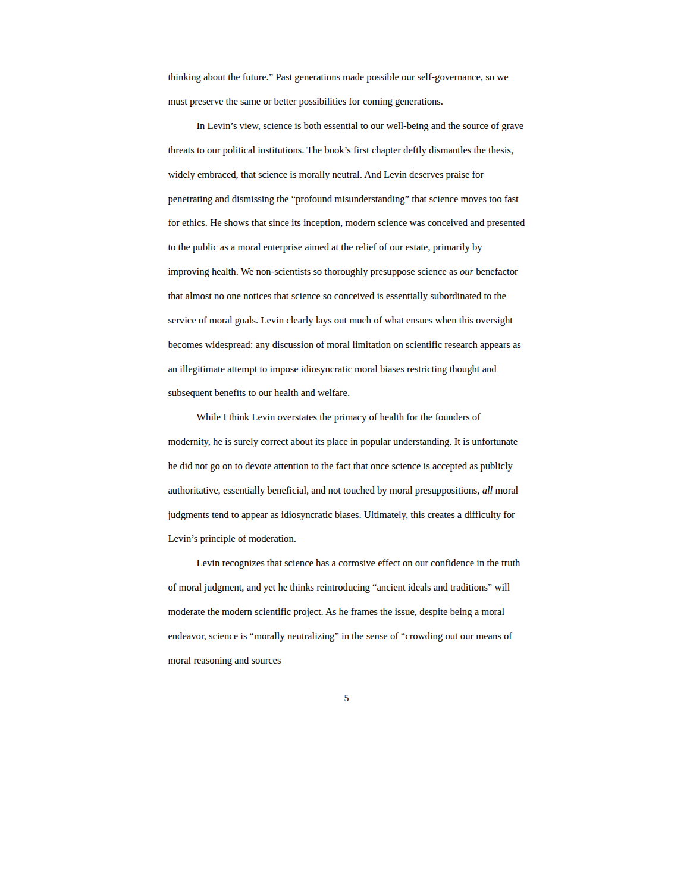thinking about the future.” Past generations made possible our self-governance, so we must preserve the same or better possibilities for coming generations.
In Levin’s view, science is both essential to our well-being and the source of grave threats to our political institutions. The book’s first chapter deftly dismantles the thesis, widely embraced, that science is morally neutral. And Levin deserves praise for penetrating and dismissing the “profound misunderstanding” that science moves too fast for ethics. He shows that since its inception, modern science was conceived and presented to the public as a moral enterprise aimed at the relief of our estate, primarily by improving health. We non-scientists so thoroughly presuppose science as our benefactor that almost no one notices that science so conceived is essentially subordinated to the service of moral goals. Levin clearly lays out much of what ensues when this oversight becomes widespread: any discussion of moral limitation on scientific research appears as an illegitimate attempt to impose idiosyncratic moral biases restricting thought and subsequent benefits to our health and welfare.
While I think Levin overstates the primacy of health for the founders of modernity, he is surely correct about its place in popular understanding. It is unfortunate he did not go on to devote attention to the fact that once science is accepted as publicly authoritative, essentially beneficial, and not touched by moral presuppositions, all moral judgments tend to appear as idiosyncratic biases. Ultimately, this creates a difficulty for Levin’s principle of moderation.
Levin recognizes that science has a corrosive effect on our confidence in the truth of moral judgment, and yet he thinks reintroducing “ancient ideals and traditions” will moderate the modern scientific project. As he frames the issue, despite being a moral endeavor, science is “morally neutralizing” in the sense of “crowding out our means of moral reasoning and sources
5